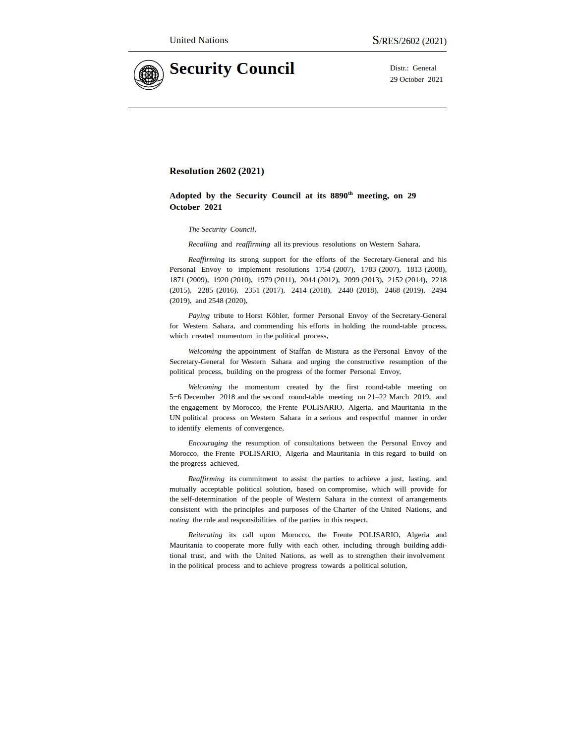United Nations
S/RES/2602 (2021)
Security Council
Distr.: General
29 October 2021
Resolution 2602 (2021)
Adopted by the Security Council at its 8890th meeting, on 29 October 2021
The Security Council,
Recalling and reaffirming all its previous resolutions on Western Sahara,
Reaffirming its strong support for the efforts of the Secretary‑General and his Personal Envoy to implement resolutions 1754 (2007), 1783 (2007), 1813 (2008), 1871 (2009), 1920 (2010), 1979 (2011), 2044 (2012), 2099 (2013), 2152 (2014), 2218 (2015), 2285 (2016), 2351 (2017), 2414 (2018), 2440 (2018), 2468 (2019), 2494 (2019), and 2548 (2020),
Paying tribute to Horst Köhler, former Personal Envoy of the Secretary‑General for Western Sahara, and commending his efforts in holding the round‑table process, which created momentum in the political process,
Welcoming the appointment of Staffan de Mistura as the Personal Envoy of the Secretary‑General for Western Sahara and urging the constructive resumption of the political process, building on the progress of the former Personal Envoy,
Welcoming the momentum created by the first round‑table meeting on 5−6 December 2018 and the second round‑table meeting on 21–22 March 2019, and the engagement by Morocco, the Frente POLISARIO, Algeria, and Mauritania in the UN political process on Western Sahara in a serious and respectful manner in order to identify elements of convergence,
Encouraging the resumption of consultations between the Personal Envoy and Morocco, the Frente POLISARIO, Algeria and Mauritania in this regard to build on the progress achieved,
Reaffirming its commitment to assist the parties to achieve a just, lasting, and mutually acceptable political solution, based on compromise, which will provide for the self‑determination of the people of Western Sahara in the context of arrangements consistent with the principles and purposes of the Charter of the United Nations, and noting the role and responsibilities of the parties in this respect,
Reiterating its call upon Morocco, the Frente POLISARIO, Algeria and Mauritania to cooperate more fully with each other, including through building additional trust, and with the United Nations, as well as to strengthen their involvement in the political process and to achieve progress towards a political solution,